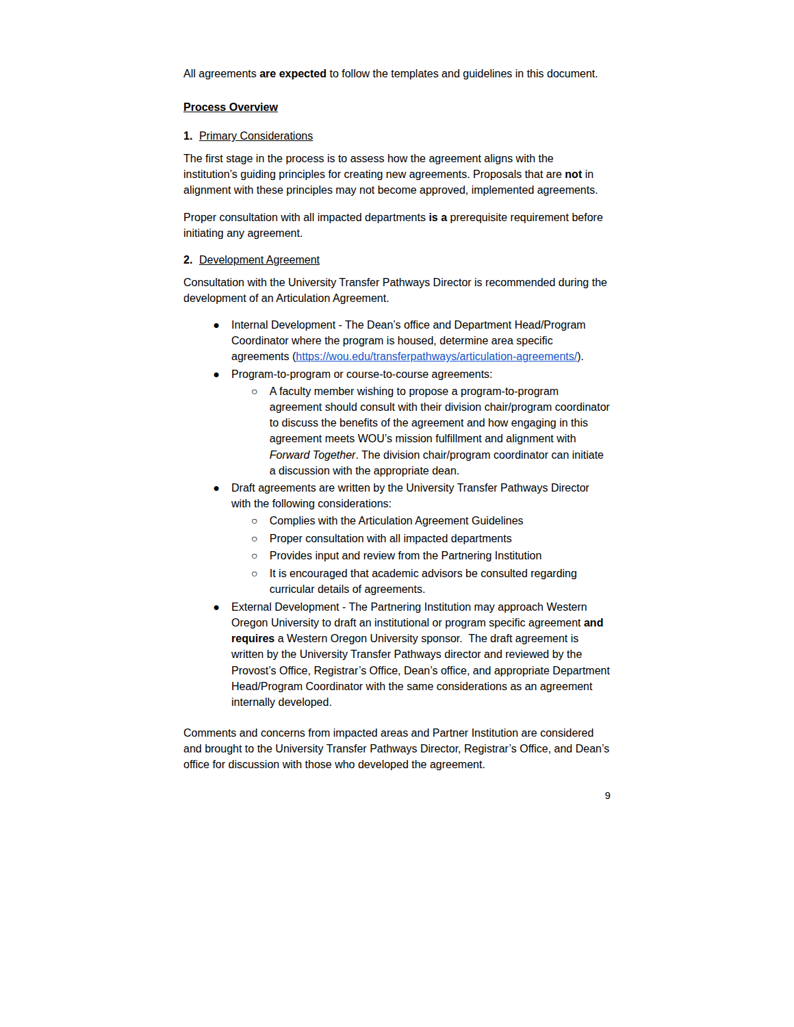All agreements are expected to follow the templates and guidelines in this document.
Process Overview
1. Primary Considerations
The first stage in the process is to assess how the agreement aligns with the institution’s guiding principles for creating new agreements. Proposals that are not in alignment with these principles may not become approved, implemented agreements.
Proper consultation with all impacted departments is a prerequisite requirement before initiating any agreement.
2. Development Agreement
Consultation with the University Transfer Pathways Director is recommended during the development of an Articulation Agreement.
Internal Development - The Dean’s office and Department Head/Program Coordinator where the program is housed, determine area specific agreements (https://wou.edu/transferpathways/articulation-agreements/).
Program-to-program or course-to-course agreements:
A faculty member wishing to propose a program-to-program agreement should consult with their division chair/program coordinator to discuss the benefits of the agreement and how engaging in this agreement meets WOU’s mission fulfillment and alignment with Forward Together. The division chair/program coordinator can initiate a discussion with the appropriate dean.
Draft agreements are written by the University Transfer Pathways Director with the following considerations:
Complies with the Articulation Agreement Guidelines
Proper consultation with all impacted departments
Provides input and review from the Partnering Institution
It is encouraged that academic advisors be consulted regarding curricular details of agreements.
External Development - The Partnering Institution may approach Western Oregon University to draft an institutional or program specific agreement and requires a Western Oregon University sponsor. The draft agreement is written by the University Transfer Pathways director and reviewed by the Provost’s Office, Registrar’s Office, Dean’s office, and appropriate Department Head/Program Coordinator with the same considerations as an agreement internally developed.
Comments and concerns from impacted areas and Partner Institution are considered and brought to the University Transfer Pathways Director, Registrar’s Office, and Dean’s office for discussion with those who developed the agreement.
9